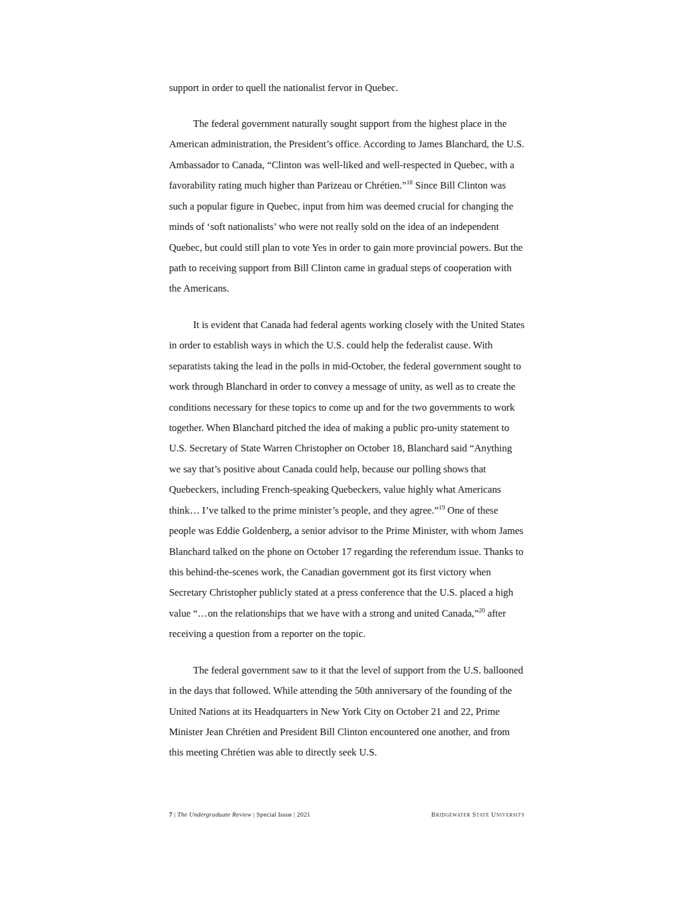support in order to quell the nationalist fervor in Quebec.
The federal government naturally sought support from the highest place in the American administration, the President’s office. According to James Blanchard, the U.S. Ambassador to Canada, “Clinton was well-liked and well-respected in Quebec, with a favorability rating much higher than Parizeau or Chrétien.”18 Since Bill Clinton was such a popular figure in Quebec, input from him was deemed crucial for changing the minds of ‘soft nationalists’ who were not really sold on the idea of an independent Quebec, but could still plan to vote Yes in order to gain more provincial powers. But the path to receiving support from Bill Clinton came in gradual steps of cooperation with the Americans.
It is evident that Canada had federal agents working closely with the United States in order to establish ways in which the U.S. could help the federalist cause. With separatists taking the lead in the polls in mid-October, the federal government sought to work through Blanchard in order to convey a message of unity, as well as to create the conditions necessary for these topics to come up and for the two governments to work together. When Blanchard pitched the idea of making a public pro-unity statement to U.S. Secretary of State Warren Christopher on October 18, Blanchard said “Anything we say that’s positive about Canada could help, because our polling shows that Quebeckers, including French-speaking Quebeckers, value highly what Americans think… I’ve talked to the prime minister’s people, and they agree.”19 One of these people was Eddie Goldenberg, a senior advisor to the Prime Minister, with whom James Blanchard talked on the phone on October 17 regarding the referendum issue. Thanks to this behind-the-scenes work, the Canadian government got its first victory when Secretary Christopher publicly stated at a press conference that the U.S. placed a high value “…on the relationships that we have with a strong and united Canada,”20 after receiving a question from a reporter on the topic.
The federal government saw to it that the level of support from the U.S. ballooned in the days that followed. While attending the 50th anniversary of the founding of the United Nations at its Headquarters in New York City on October 21 and 22, Prime Minister Jean Chrétien and President Bill Clinton encountered one another, and from this meeting Chrétien was able to directly seek U.S.
7 | The Undergraduate Review | Special Issue | 2021
Bridgewater State University